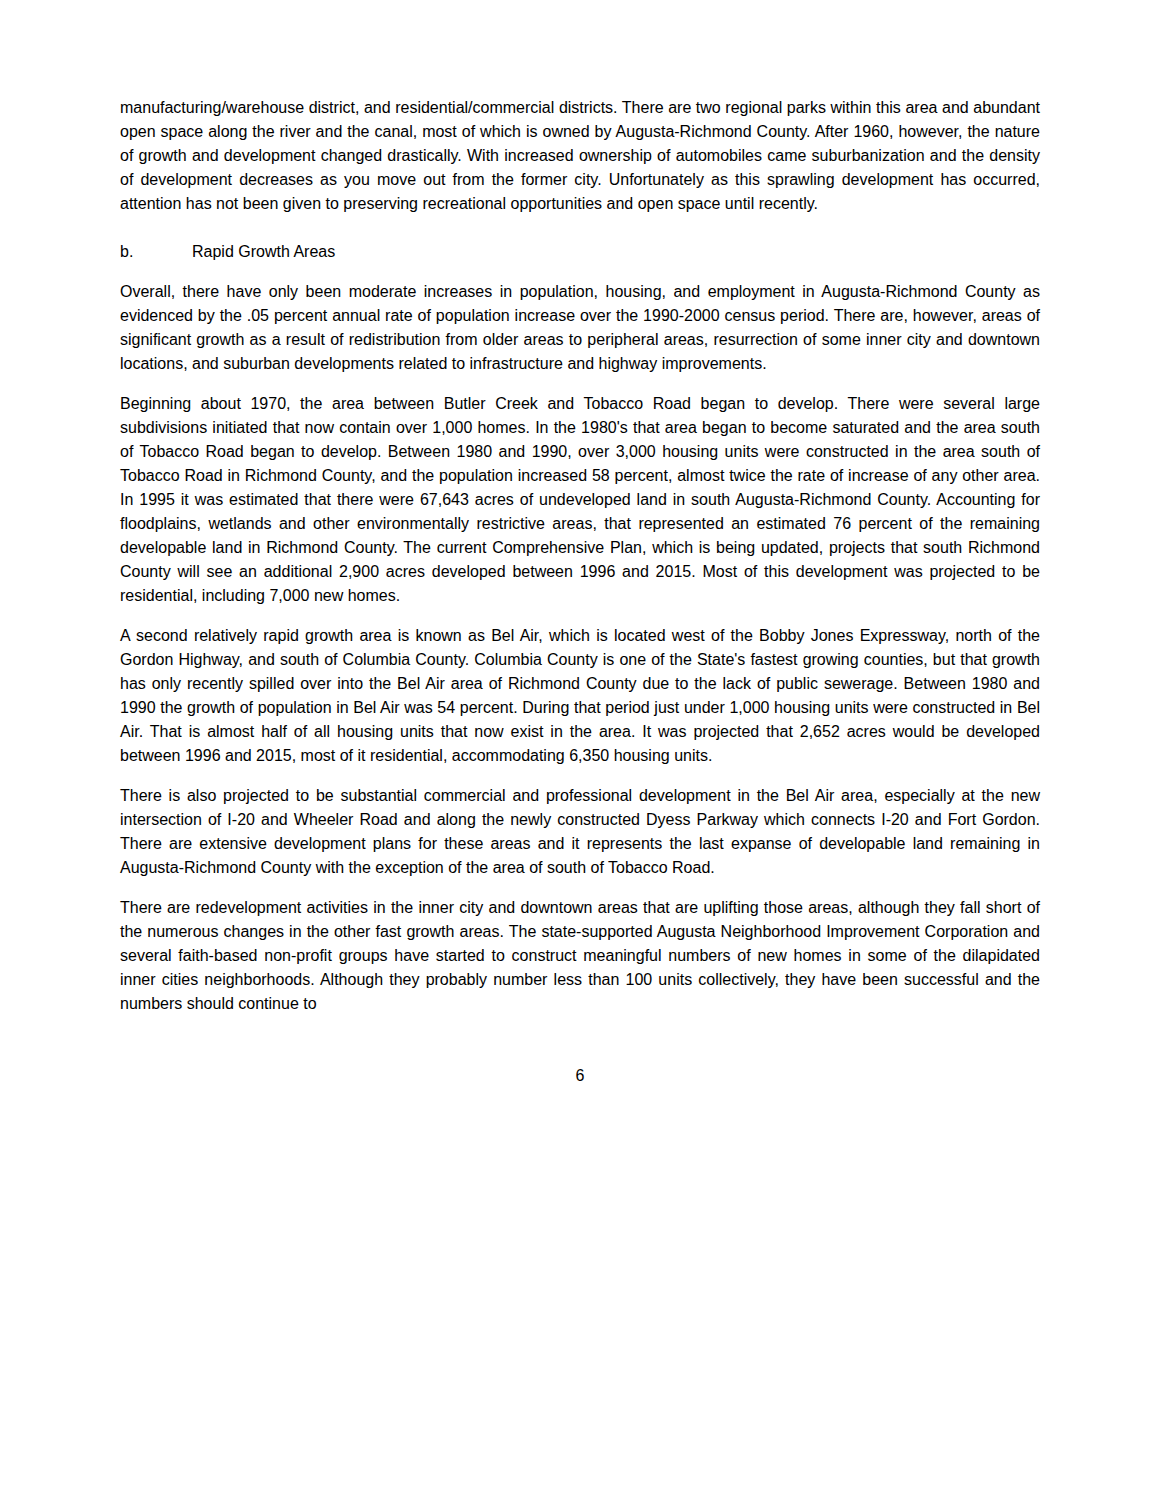manufacturing/warehouse district, and residential/commercial districts. There are two regional parks within this area and abundant open space along the river and the canal, most of which is owned by Augusta-Richmond County. After 1960, however, the nature of growth and development changed drastically. With increased ownership of automobiles came suburbanization and the density of development decreases as you move out from the former city. Unfortunately as this sprawling development has occurred, attention has not been given to preserving recreational opportunities and open space until recently.
b. Rapid Growth Areas
Overall, there have only been moderate increases in population, housing, and employment in Augusta-Richmond County as evidenced by the .05 percent annual rate of population increase over the 1990-2000 census period. There are, however, areas of significant growth as a result of redistribution from older areas to peripheral areas, resurrection of some inner city and downtown locations, and suburban developments related to infrastructure and highway improvements.
Beginning about 1970, the area between Butler Creek and Tobacco Road began to develop. There were several large subdivisions initiated that now contain over 1,000 homes. In the 1980's that area began to become saturated and the area south of Tobacco Road began to develop. Between 1980 and 1990, over 3,000 housing units were constructed in the area south of Tobacco Road in Richmond County, and the population increased 58 percent, almost twice the rate of increase of any other area. In 1995 it was estimated that there were 67,643 acres of undeveloped land in south Augusta-Richmond County. Accounting for floodplains, wetlands and other environmentally restrictive areas, that represented an estimated 76 percent of the remaining developable land in Richmond County. The current Comprehensive Plan, which is being updated, projects that south Richmond County will see an additional 2,900 acres developed between 1996 and 2015. Most of this development was projected to be residential, including 7,000 new homes.
A second relatively rapid growth area is known as Bel Air, which is located west of the Bobby Jones Expressway, north of the Gordon Highway, and south of Columbia County. Columbia County is one of the State's fastest growing counties, but that growth has only recently spilled over into the Bel Air area of Richmond County due to the lack of public sewerage. Between 1980 and 1990 the growth of population in Bel Air was 54 percent. During that period just under 1,000 housing units were constructed in Bel Air. That is almost half of all housing units that now exist in the area. It was projected that 2,652 acres would be developed between 1996 and 2015, most of it residential, accommodating 6,350 housing units.
There is also projected to be substantial commercial and professional development in the Bel Air area, especially at the new intersection of I-20 and Wheeler Road and along the newly constructed Dyess Parkway which connects I-20 and Fort Gordon. There are extensive development plans for these areas and it represents the last expanse of developable land remaining in Augusta-Richmond County with the exception of the area of south of Tobacco Road.
There are redevelopment activities in the inner city and downtown areas that are uplifting those areas, although they fall short of the numerous changes in the other fast growth areas. The state-supported Augusta Neighborhood Improvement Corporation and several faith-based non-profit groups have started to construct meaningful numbers of new homes in some of the dilapidated inner cities neighborhoods. Although they probably number less than 100 units collectively, they have been successful and the numbers should continue to
6